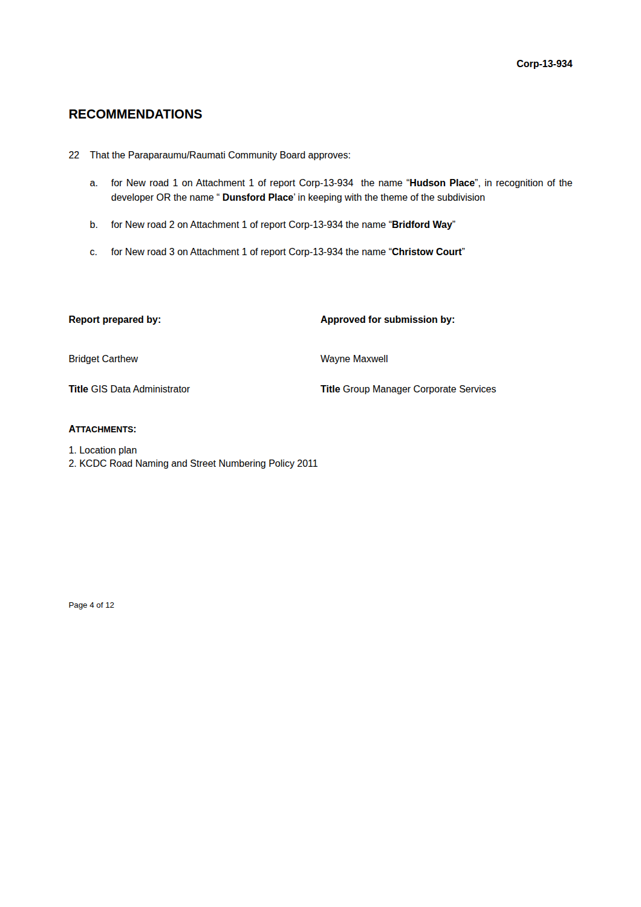Corp-13-934
RECOMMENDATIONS
22 That the Paraparaumu/Raumati Community Board approves:
a. for New road 1 on Attachment 1 of report Corp-13-934 the name “Hudson Place”, in recognition of the developer OR the name “ Dunsford Place’ in keeping with the theme of the subdivision
b. for New road 2 on Attachment 1 of report Corp-13-934 the name “Bridford Way”
c. for New road 3 on Attachment 1 of report Corp-13-934 the name “Christow Court”
Report prepared by:
Approved for submission by:
Bridget Carthew
Wayne Maxwell
Title GIS Data Administrator
Title Group Manager Corporate Services
ATTACHMENTS:
1. Location plan
2. KCDC Road Naming and Street Numbering Policy 2011
Page 4 of 12